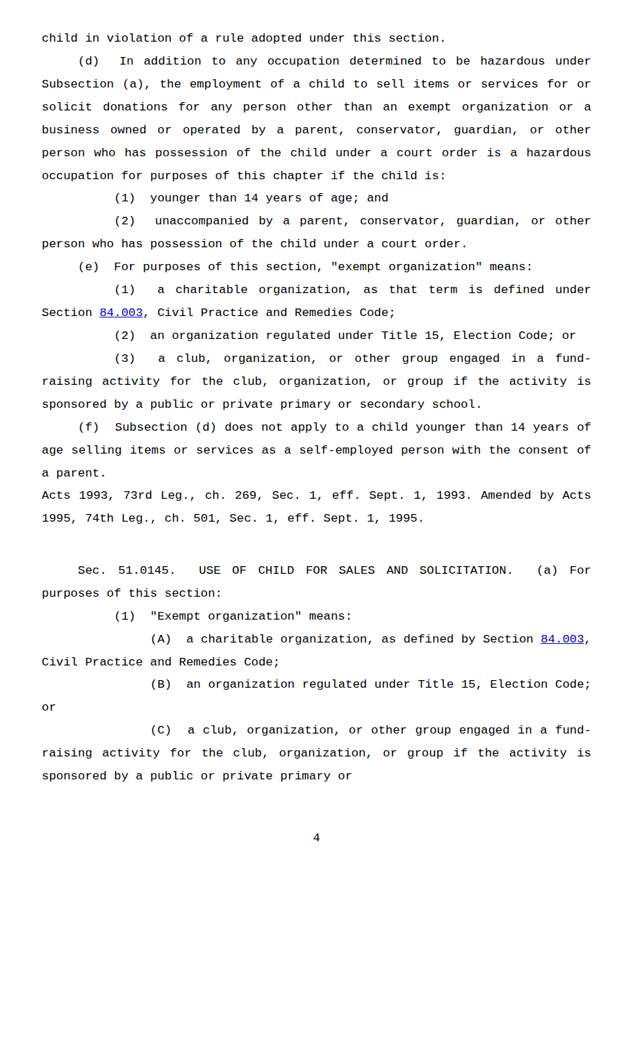child in violation of a rule adopted under this section.
(d) In addition to any occupation determined to be hazardous under Subsection (a), the employment of a child to sell items or services for or solicit donations for any person other than an exempt organization or a business owned or operated by a parent, conservator, guardian, or other person who has possession of the child under a court order is a hazardous occupation for purposes of this chapter if the child is:
(1) younger than 14 years of age; and
(2) unaccompanied by a parent, conservator, guardian, or other person who has possession of the child under a court order.
(e) For purposes of this section, "exempt organization" means:
(1) a charitable organization, as that term is defined under Section 84.003, Civil Practice and Remedies Code;
(2) an organization regulated under Title 15, Election Code; or
(3) a club, organization, or other group engaged in a fund-raising activity for the club, organization, or group if the activity is sponsored by a public or private primary or secondary school.
(f) Subsection (d) does not apply to a child younger than 14 years of age selling items or services as a self-employed person with the consent of a parent.
Acts 1993, 73rd Leg., ch. 269, Sec. 1, eff. Sept. 1, 1993. Amended by Acts 1995, 74th Leg., ch. 501, Sec. 1, eff. Sept. 1, 1995.
Sec. 51.0145. USE OF CHILD FOR SALES AND SOLICITATION. (a) For purposes of this section:
(1) "Exempt organization" means:
(A) a charitable organization, as defined by Section 84.003, Civil Practice and Remedies Code;
(B) an organization regulated under Title 15, Election Code; or
(C) a club, organization, or other group engaged in a fund-raising activity for the club, organization, or group if the activity is sponsored by a public or private primary or
4